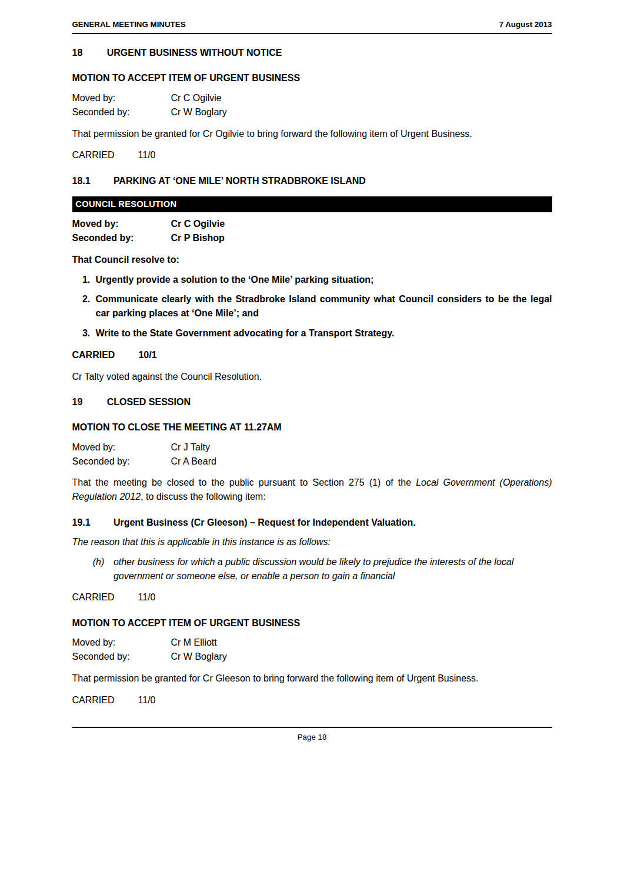GENERAL MEETING MINUTES 7 August 2013
18 URGENT BUSINESS WITHOUT NOTICE
MOTION TO ACCEPT ITEM OF URGENT BUSINESS
| Moved by: | Cr C Ogilvie |
| Seconded by: | Cr W Boglary |
That permission be granted for Cr Ogilvie to bring forward the following item of Urgent Business.
CARRIED11/0
18.1 PARKING AT ‘ONE MILE’ NORTH STRADBROKE ISLAND
COUNCIL RESOLUTION
| Moved by: | Cr C Ogilvie |
| Seconded by: | Cr P Bishop |
That Council resolve to:
Urgently provide a solution to the ‘One Mile’ parking situation;
Communicate clearly with the Stradbroke Island community what Council considers to be the legal car parking places at ‘One Mile’; and
Write to the State Government advocating for a Transport Strategy.
CARRIED10/1
Cr Talty voted against the Council Resolution.
19 CLOSED SESSION
MOTION TO CLOSE THE MEETING AT 11.27AM
| Moved by: | Cr J Talty |
| Seconded by: | Cr A Beard |
That the meeting be closed to the public pursuant to Section 275 (1) of the Local Government (Operations) Regulation 2012, to discuss the following item:
19.1 Urgent Business (Cr Gleeson) – Request for Independent Valuation.
The reason that this is applicable in this instance is as follows:
(h) other business for which a public discussion would be likely to prejudice the interests of the local government or someone else, or enable a person to gain a financial
CARRIED11/0
MOTION TO ACCEPT ITEM OF URGENT BUSINESS
| Moved by: | Cr M Elliott |
| Seconded by: | Cr W Boglary |
That permission be granted for Cr Gleeson to bring forward the following item of Urgent Business.
CARRIED11/0
Page 18